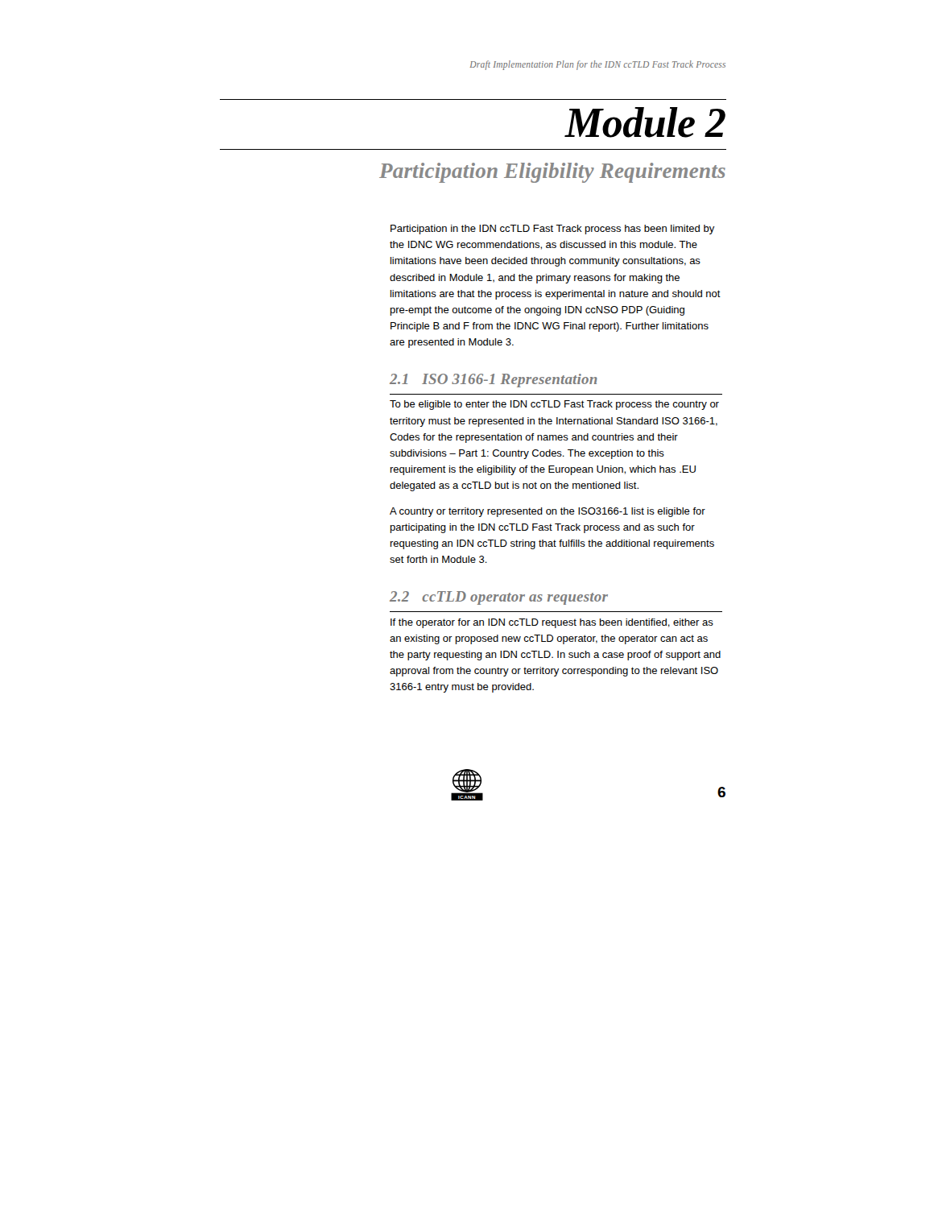Draft Implementation Plan for the IDN ccTLD Fast Track Process
Module 2
Participation Eligibility Requirements
Participation in the IDN ccTLD Fast Track process has been limited by the IDNC WG recommendations, as discussed in this module. The limitations have been decided through community consultations, as described in Module 1, and the primary reasons for making the limitations are that the process is experimental in nature and should not pre-empt the outcome of the ongoing IDN ccNSO PDP (Guiding Principle B and F from the IDNC WG Final report). Further limitations are presented in Module 3.
2.1 ISO 3166-1 Representation
To be eligible to enter the IDN ccTLD Fast Track process the country or territory must be represented in the International Standard ISO 3166-1, Codes for the representation of names and countries and their subdivisions – Part 1: Country Codes. The exception to this requirement is the eligibility of the European Union, which has .EU delegated as a ccTLD but is not on the mentioned list.
A country or territory represented on the ISO3166-1 list is eligible for participating in the IDN ccTLD Fast Track process and as such for requesting an IDN ccTLD string that fulfills the additional requirements set forth in Module 3.
2.2ccTLD operator as requestor
If the operator for an IDN ccTLD request has been identified, either as an existing or proposed new ccTLD operator, the operator can act as the party requesting an IDN ccTLD. In such a case proof of support and approval from the country or territory corresponding to the relevant ISO 3166-1 entry must be provided.
ICANN
6